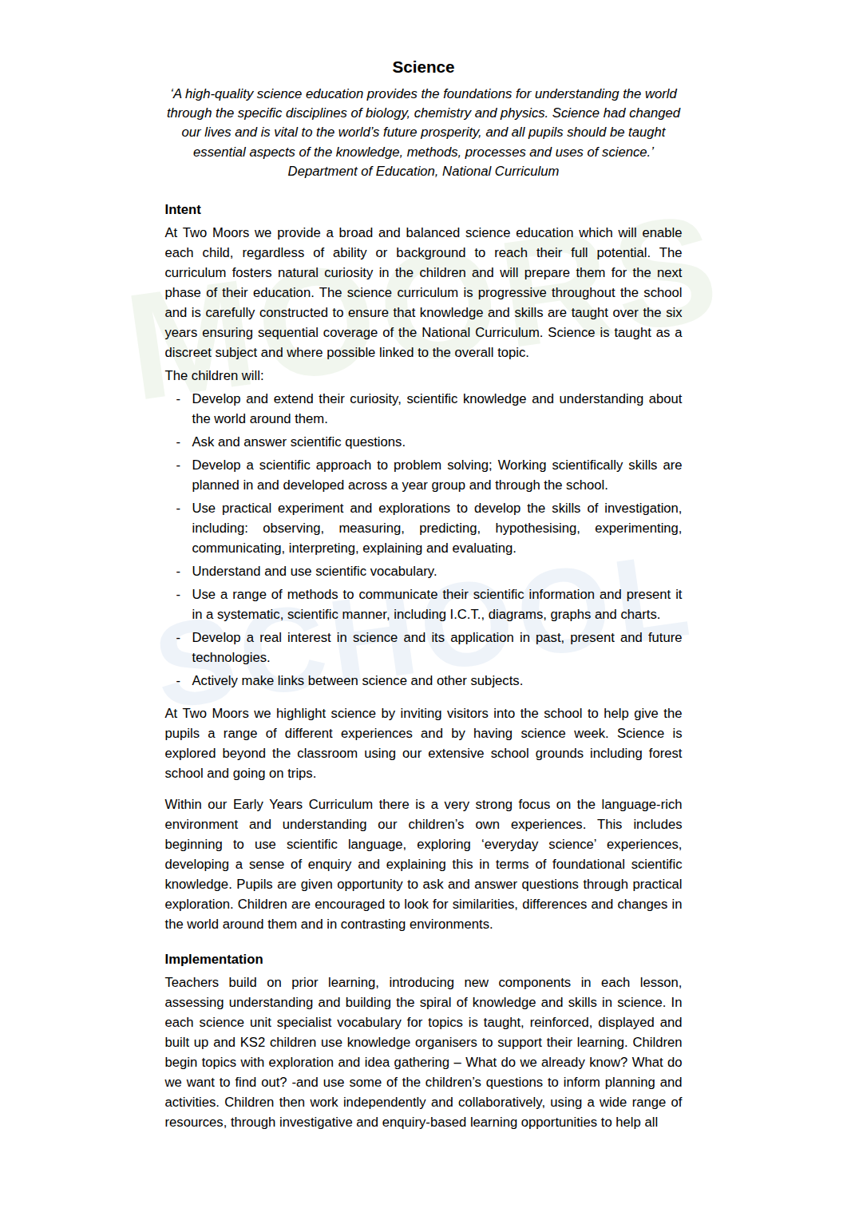MOORS
SCHOOL
Science
‘A high-quality science education provides the foundations for understanding the world through the specific disciplines of biology, chemistry and physics. Science had changed our lives and is vital to the world’s future prosperity, and all pupils should be taught essential aspects of the knowledge, methods, processes and uses of science.’ Department of Education, National Curriculum
Intent
At Two Moors we provide a broad and balanced science education which will enable each child, regardless of ability or background to reach their full potential. The curriculum fosters natural curiosity in the children and will prepare them for the next phase of their education. The science curriculum is progressive throughout the school and is carefully constructed to ensure that knowledge and skills are taught over the six years ensuring sequential coverage of the National Curriculum. Science is taught as a discreet subject and where possible linked to the overall topic.
The children will:
Develop and extend their curiosity, scientific knowledge and understanding about the world around them.
Ask and answer scientific questions.
Develop a scientific approach to problem solving; Working scientifically skills are planned in and developed across a year group and through the school.
Use practical experiment and explorations to develop the skills of investigation, including: observing, measuring, predicting, hypothesising, experimenting, communicating, interpreting, explaining and evaluating.
Understand and use scientific vocabulary.
Use a range of methods to communicate their scientific information and present it in a systematic, scientific manner, including I.C.T., diagrams, graphs and charts.
Develop a real interest in science and its application in past, present and future technologies.
Actively make links between science and other subjects.
At Two Moors we highlight science by inviting visitors into the school to help give the pupils a range of different experiences and by having science week. Science is explored beyond the classroom using our extensive school grounds including forest school and going on trips.
Within our Early Years Curriculum there is a very strong focus on the language-rich environment and understanding our children’s own experiences. This includes beginning to use scientific language, exploring ‘everyday science’ experiences, developing a sense of enquiry and explaining this in terms of foundational scientific knowledge. Pupils are given opportunity to ask and answer questions through practical exploration. Children are encouraged to look for similarities, differences and changes in the world around them and in contrasting environments.
Implementation
Teachers build on prior learning, introducing new components in each lesson, assessing understanding and building the spiral of knowledge and skills in science. In each science unit specialist vocabulary for topics is taught, reinforced, displayed and built up and KS2 children use knowledge organisers to support their learning. Children begin topics with exploration and idea gathering – What do we already know? What do we want to find out? -and use some of the children’s questions to inform planning and activities. Children then work independently and collaboratively, using a wide range of resources, through investigative and enquiry-based learning opportunities to help all